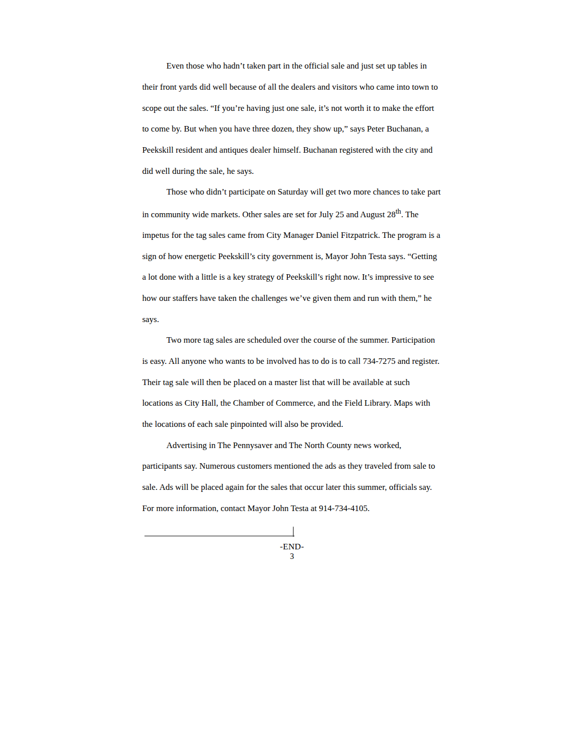Even those who hadn’t taken part in the official sale and just set up tables in their front yards did well because of all the dealers and visitors who came into town to scope out the sales. “If you’re having just one sale, it’s not worth it to make the effort to come by. But when you have three dozen, they show up,” says Peter Buchanan, a Peekskill resident and antiques dealer himself. Buchanan registered with the city and did well during the sale, he says.
Those who didn’t participate on Saturday will get two more chances to take part in community wide markets. Other sales are set for July 25 and August 28th. The impetus for the tag sales came from City Manager Daniel Fitzpatrick. The program is a sign of how energetic Peekskill’s city government is, Mayor John Testa says. “Getting a lot done with a little is a key strategy of Peekskill’s right now. It’s impressive to see how our staffers have taken the challenges we’ve given them and run with them,” he says.
Two more tag sales are scheduled over the course of the summer. Participation is easy. All anyone who wants to be involved has to do is to call 734-7275 and register. Their tag sale will then be placed on a master list that will be available at such locations as City Hall, the Chamber of Commerce, and the Field Library. Maps with the locations of each sale pinpointed will also be provided.
Advertising in The Pennysaver and The North County news worked, participants say. Numerous customers mentioned the ads as they traveled from sale to sale. Ads will be placed again for the sales that occur later this summer, officials say. For more information, contact Mayor John Testa at 914-734-4105.
-END-
3